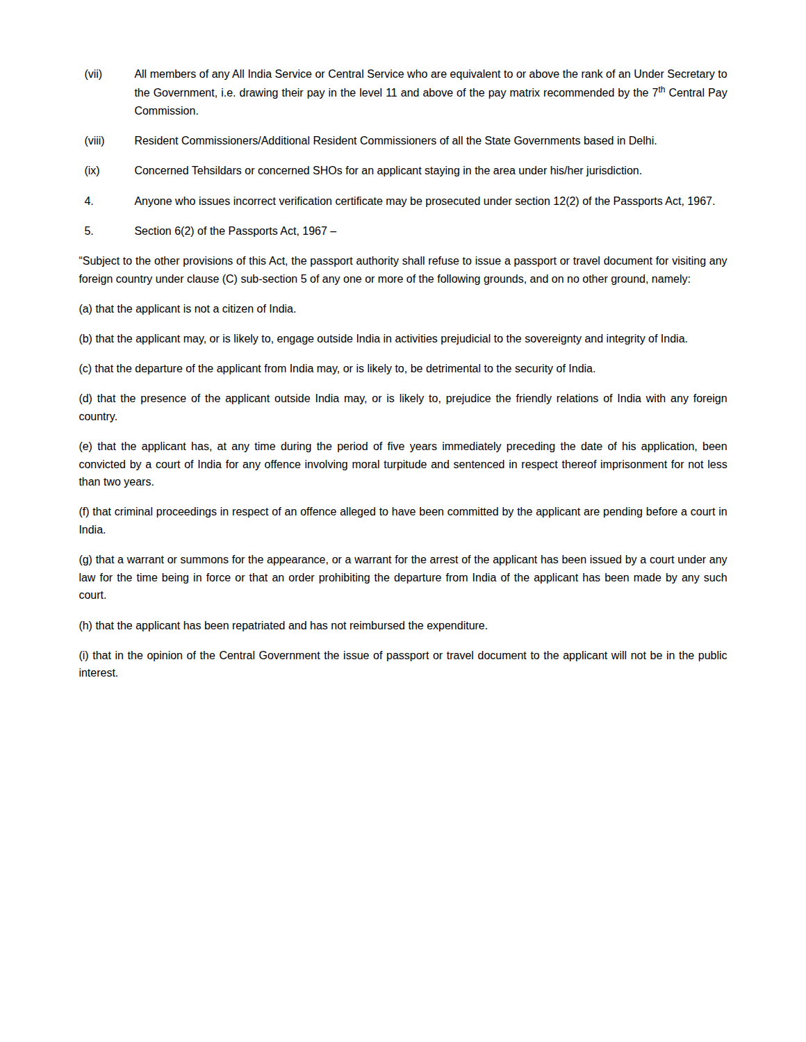(vii)
All members of any All India Service or Central Service who are equivalent to or above the rank of an Under Secretary to the Government, i.e. drawing their pay in the level 11 and above of the pay matrix recommended by the 7th Central Pay Commission.
(viii)
Resident Commissioners/Additional Resident Commissioners of all the State Governments based in Delhi.
(ix)
Concerned Tehsildars or concerned SHOs for an applicant staying in the area under his/her jurisdiction.
4.
Anyone who issues incorrect verification certificate may be prosecuted under section 12(2) of the Passports Act, 1967.
5.
Section 6(2) of the Passports Act, 1967 –
“Subject to the other provisions of this Act, the passport authority shall refuse to issue a passport or travel document for visiting any foreign country under clause (C) sub-section 5 of any one or more of the following grounds, and on no other ground, namely:
(a) that the applicant is not a citizen of India.
(b) that the applicant may, or is likely to, engage outside India in activities prejudicial to the sovereignty and integrity of India.
(c) that the departure of the applicant from India may, or is likely to, be detrimental to the security of India.
(d) that the presence of the applicant outside India may, or is likely to, prejudice the friendly relations of India with any foreign country.
(e) that the applicant has, at any time during the period of five years immediately preceding the date of his application, been convicted by a court of India for any offence involving moral turpitude and sentenced in respect thereof imprisonment for not less than two years.
(f) that criminal proceedings in respect of an offence alleged to have been committed by the applicant are pending before a court in India.
(g) that a warrant or summons for the appearance, or a warrant for the arrest of the applicant has been issued by a court under any law for the time being in force or that an order prohibiting the departure from India of the applicant has been made by any such court.
(h) that the applicant has been repatriated and has not reimbursed the expenditure.
(i) that in the opinion of the Central Government the issue of passport or travel document to the applicant will not be in the public interest.